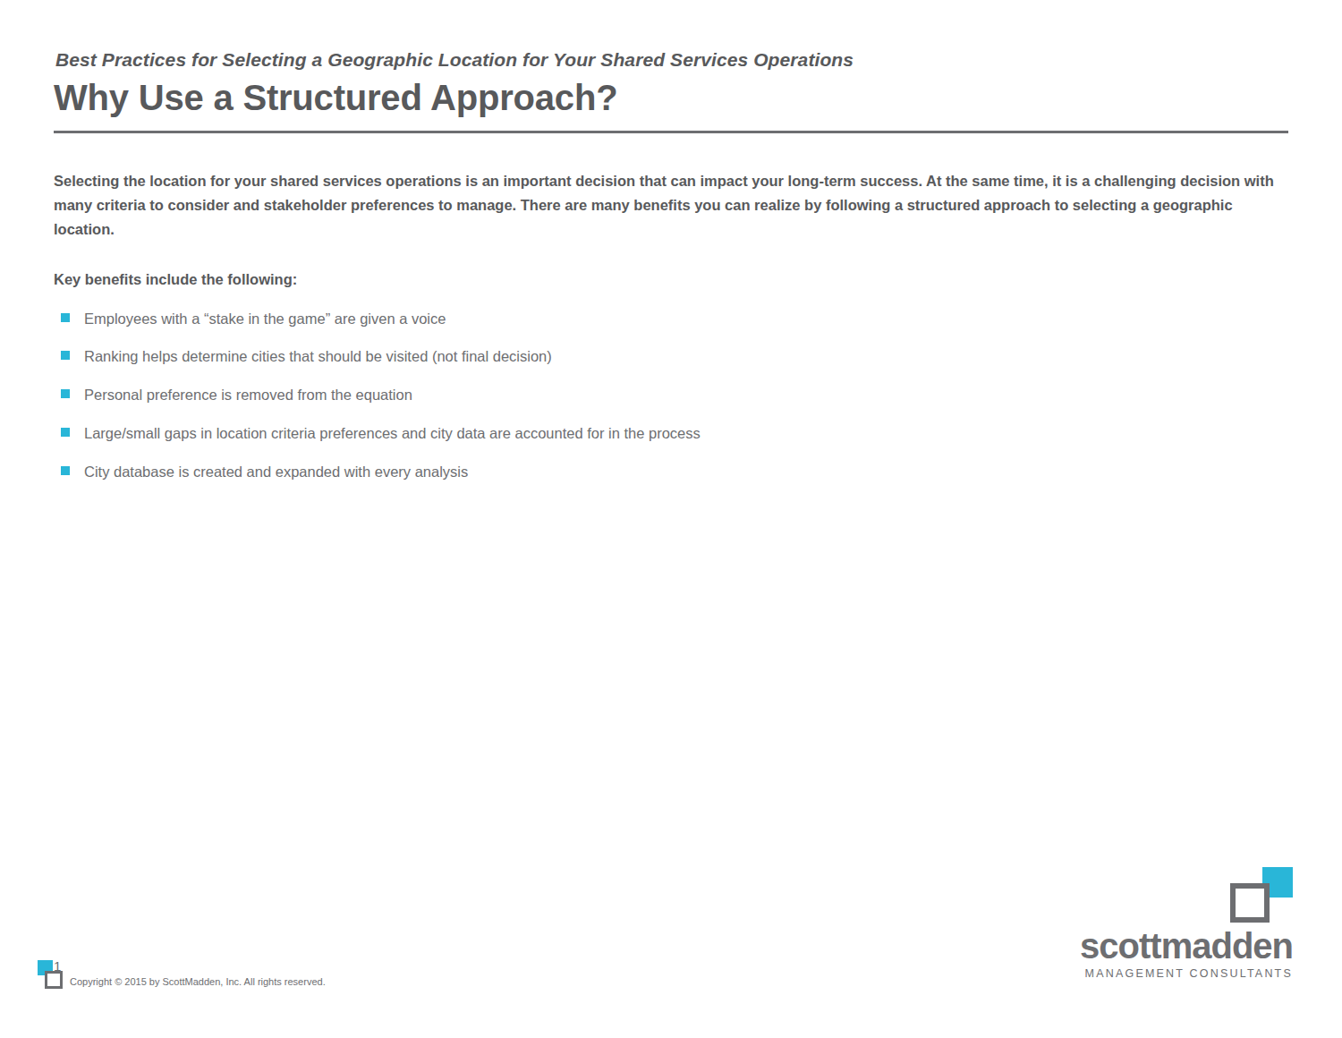Best Practices for Selecting a Geographic Location for Your Shared Services Operations
Why Use a Structured Approach?
Selecting the location for your shared services operations is an important decision that can impact your long-term success. At the same time, it is a challenging decision with many criteria to consider and stakeholder preferences to manage. There are many benefits you can realize by following a structured approach to selecting a geographic location.
Key benefits include the following:
Employees with a “stake in the game” are given a voice
Ranking helps determine cities that should be visited (not final decision)
Personal preference is removed from the equation
Large/small gaps in location criteria preferences and city data are accounted for in the process
City database is created and expanded with every analysis
1
Copyright © 2015 by ScottMadden, Inc. All rights reserved.
scottmadden
MANAGEMENT CONSULTANTS